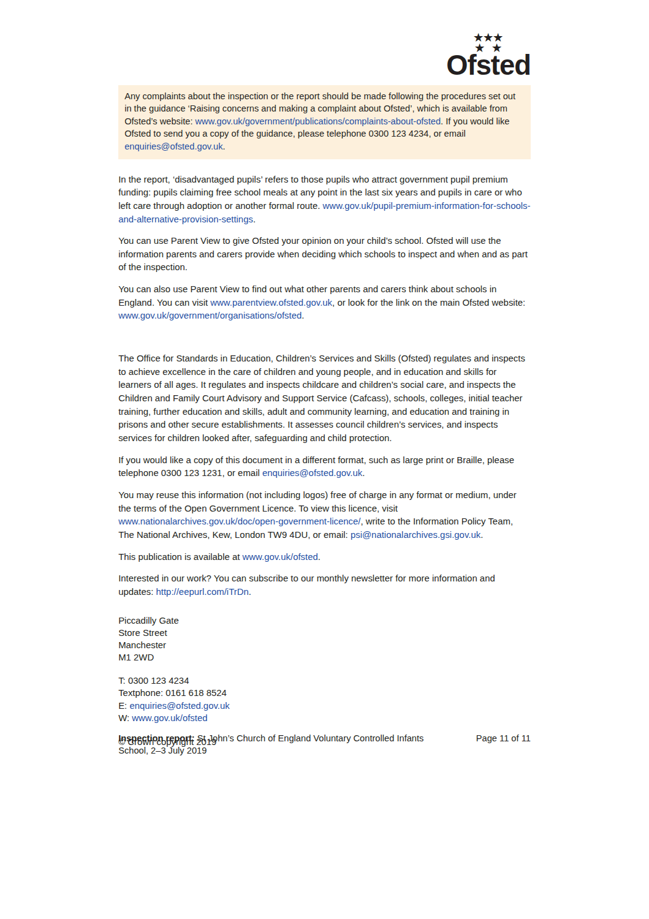★★★
★ ★
Ofsted
Any complaints about the inspection or the report should be made following the procedures set out in the guidance ‘Raising concerns and making a complaint about Ofsted’, which is available from Ofsted’s website: www.gov.uk/government/publications/complaints-about-ofsted. If you would like Ofsted to send you a copy of the guidance, please telephone 0300 123 4234, or email enquiries@ofsted.gov.uk.
In the report, ‘disadvantaged pupils’ refers to those pupils who attract government pupil premium funding: pupils claiming free school meals at any point in the last six years and pupils in care or who left care through adoption or another formal route. www.gov.uk/pupil-premium-information-for-schools-and-alternative-provision-settings.
You can use Parent View to give Ofsted your opinion on your child’s school. Ofsted will use the information parents and carers provide when deciding which schools to inspect and when and as part of the inspection.
You can also use Parent View to find out what other parents and carers think about schools in England. You can visit www.parentview.ofsted.gov.uk, or look for the link on the main Ofsted website: www.gov.uk/government/organisations/ofsted.
The Office for Standards in Education, Children’s Services and Skills (Ofsted) regulates and inspects to achieve excellence in the care of children and young people, and in education and skills for learners of all ages. It regulates and inspects childcare and children’s social care, and inspects the Children and Family Court Advisory and Support Service (Cafcass), schools, colleges, initial teacher training, further education and skills, adult and community learning, and education and training in prisons and other secure establishments. It assesses council children’s services, and inspects services for children looked after, safeguarding and child protection.
If you would like a copy of this document in a different format, such as large print or Braille, please telephone 0300 123 1231, or email enquiries@ofsted.gov.uk.
You may reuse this information (not including logos) free of charge in any format or medium, under the terms of the Open Government Licence. To view this licence, visit www.nationalarchives.gov.uk/doc/open-government-licence/, write to the Information Policy Team, The National Archives, Kew, London TW9 4DU, or email: psi@nationalarchives.gsi.gov.uk.
This publication is available at www.gov.uk/ofsted.
Interested in our work? You can subscribe to our monthly newsletter for more information and updates: http://eepurl.com/iTrDn.
Piccadilly Gate
Store Street
Manchester
M1 2WD
T: 0300 123 4234
Textphone: 0161 618 8524
E: enquiries@ofsted.gov.uk
W: www.gov.uk/ofsted
© Crown copyright 2019
Inspection report: St John’s Church of England Voluntary Controlled Infants School, 2–3 July 2019
Page 11 of 11